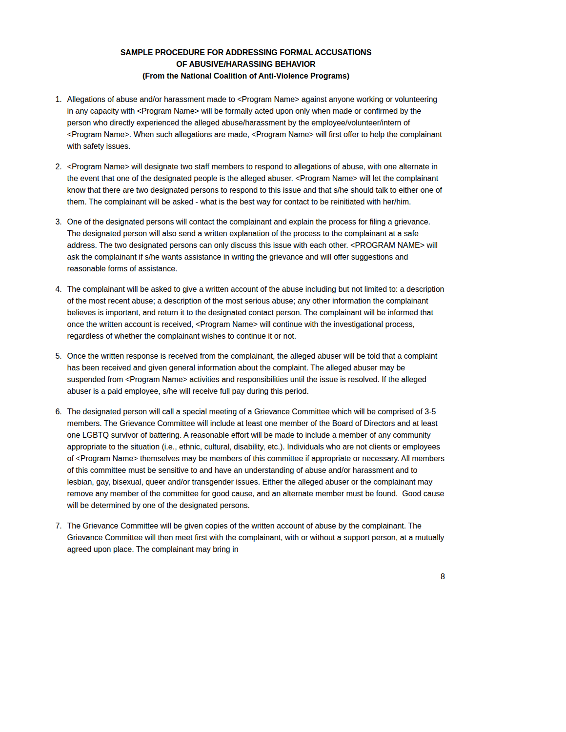SAMPLE PROCEDURE FOR ADDRESSING FORMAL ACCUSATIONS
OF ABUSIVE/HARASSING BEHAVIOR
(From the National Coalition of Anti-Violence Programs)
Allegations of abuse and/or harassment made to <Program Name> against anyone working or volunteering in any capacity with <Program Name> will be formally acted upon only when made or confirmed by the person who directly experienced the alleged abuse/harassment by the employee/volunteer/intern of <Program Name>. When such allegations are made, <Program Name> will first offer to help the complainant with safety issues.
<Program Name> will designate two staff members to respond to allegations of abuse, with one alternate in the event that one of the designated people is the alleged abuser. <Program Name> will let the complainant know that there are two designated persons to respond to this issue and that s/he should talk to either one of them. The complainant will be asked - what is the best way for contact to be reinitiated with her/him.
One of the designated persons will contact the complainant and explain the process for filing a grievance. The designated person will also send a written explanation of the process to the complainant at a safe address. The two designated persons can only discuss this issue with each other. <PROGRAM NAME> will ask the complainant if s/he wants assistance in writing the grievance and will offer suggestions and reasonable forms of assistance.
The complainant will be asked to give a written account of the abuse including but not limited to: a description of the most recent abuse; a description of the most serious abuse; any other information the complainant believes is important, and return it to the designated contact person. The complainant will be informed that once the written account is received, <Program Name> will continue with the investigational process, regardless of whether the complainant wishes to continue it or not.
Once the written response is received from the complainant, the alleged abuser will be told that a complaint has been received and given general information about the complaint. The alleged abuser may be suspended from <Program Name> activities and responsibilities until the issue is resolved. If the alleged abuser is a paid employee, s/he will receive full pay during this period.
The designated person will call a special meeting of a Grievance Committee which will be comprised of 3-5 members. The Grievance Committee will include at least one member of the Board of Directors and at least one LGBTQ survivor of battering. A reasonable effort will be made to include a member of any community appropriate to the situation (i.e., ethnic, cultural, disability, etc.). Individuals who are not clients or employees of <Program Name> themselves may be members of this committee if appropriate or necessary. All members of this committee must be sensitive to and have an understanding of abuse and/or harassment and to lesbian, gay, bisexual, queer and/or transgender issues. Either the alleged abuser or the complainant may remove any member of the committee for good cause, and an alternate member must be found. Good cause will be determined by one of the designated persons.
The Grievance Committee will be given copies of the written account of abuse by the complainant. The Grievance Committee will then meet first with the complainant, with or without a support person, at a mutually agreed upon place. The complainant may bring in
8